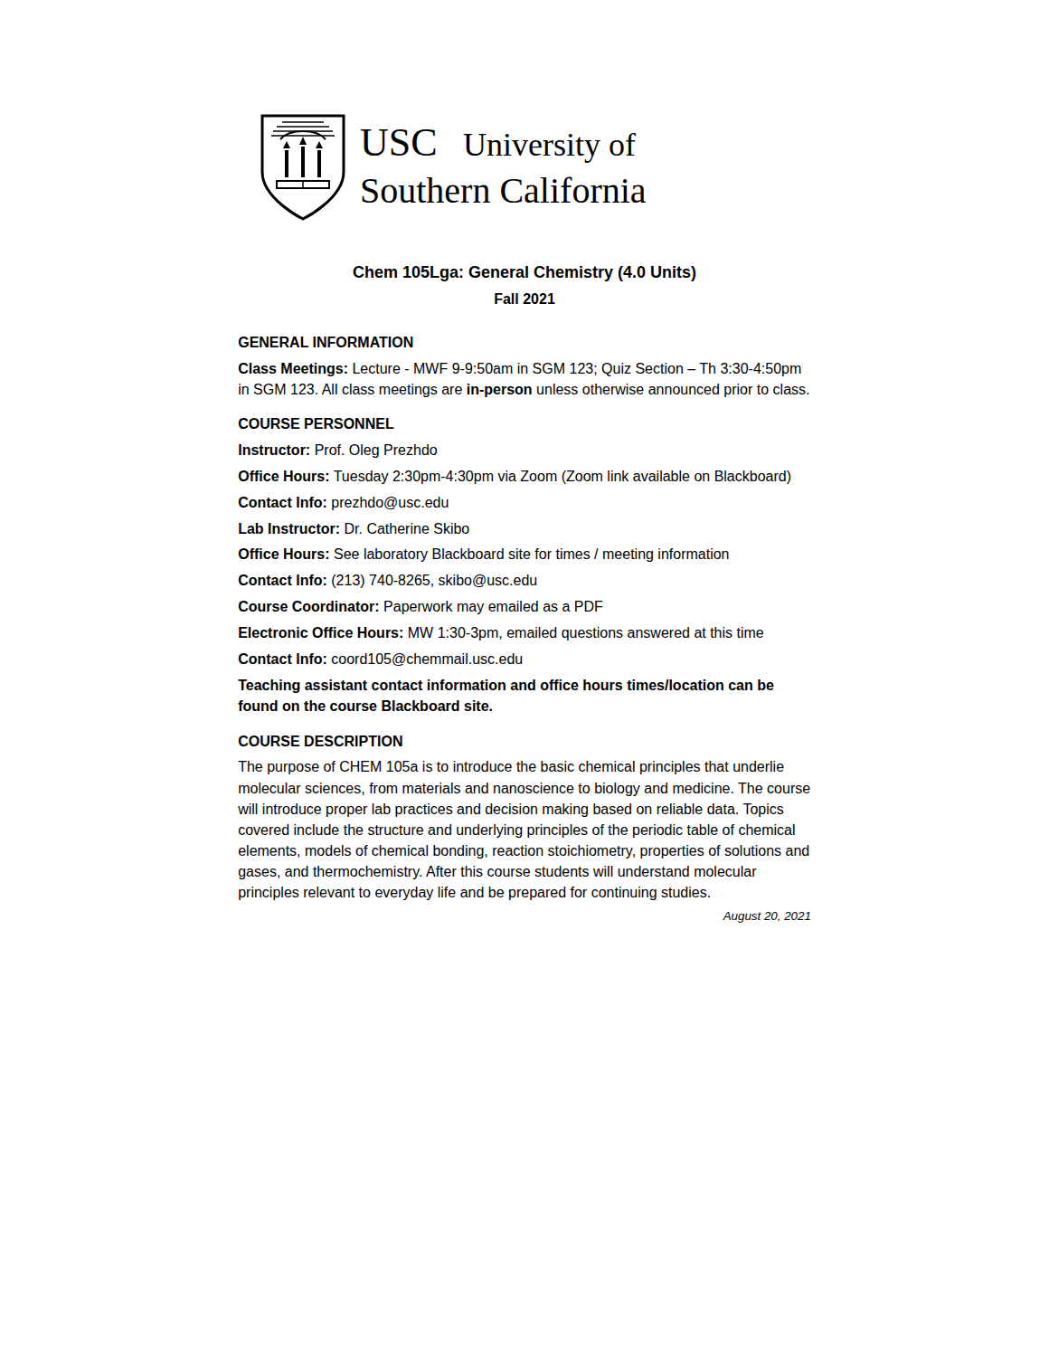USC University of Southern California
Chem 105Lga: General Chemistry (4.0 Units)
Fall 2021
GENERAL INFORMATION
Class Meetings: Lecture - MWF 9-9:50am in SGM 123; Quiz Section – Th 3:30-4:50pm in SGM 123. All class meetings are in-person unless otherwise announced prior to class.
COURSE PERSONNEL
Instructor: Prof. Oleg Prezhdo
Office Hours: Tuesday 2:30pm-4:30pm via Zoom (Zoom link available on Blackboard)
Contact Info: prezhdo@usc.edu
Lab Instructor: Dr. Catherine Skibo
Office Hours: See laboratory Blackboard site for times / meeting information
Contact Info: (213) 740-8265, skibo@usc.edu
Course Coordinator: Paperwork may emailed as a PDF
Electronic Office Hours: MW 1:30-3pm, emailed questions answered at this time
Contact Info: coord105@chemmail.usc.edu
Teaching assistant contact information and office hours times/location can be found on the course Blackboard site.
COURSE DESCRIPTION
The purpose of CHEM 105a is to introduce the basic chemical principles that underlie molecular sciences, from materials and nanoscience to biology and medicine. The course will introduce proper lab practices and decision making based on reliable data. Topics covered include the structure and underlying principles of the periodic table of chemical elements, models of chemical bonding, reaction stoichiometry, properties of solutions and gases, and thermochemistry. After this course students will understand molecular principles relevant to everyday life and be prepared for continuing studies.
August 20, 2021